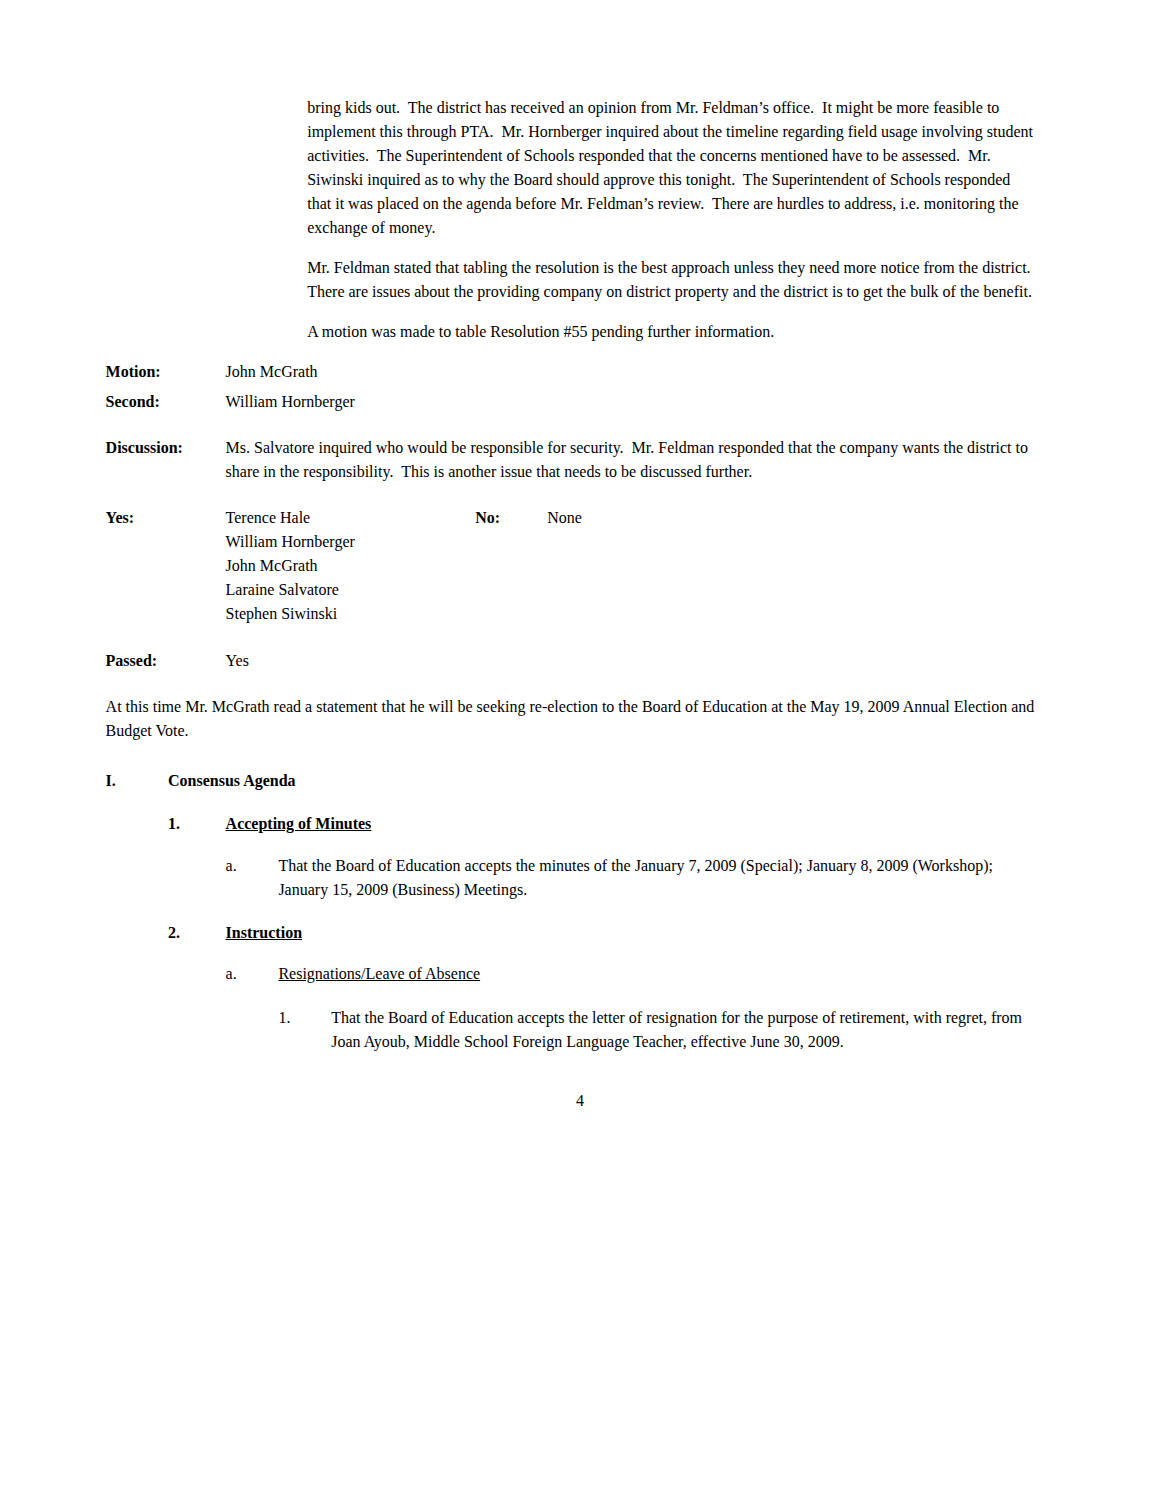bring kids out. The district has received an opinion from Mr. Feldman’s office. It might be more feasible to implement this through PTA. Mr. Hornberger inquired about the timeline regarding field usage involving student activities. The Superintendent of Schools responded that the concerns mentioned have to be assessed. Mr. Siwinski inquired as to why the Board should approve this tonight. The Superintendent of Schools responded that it was placed on the agenda before Mr. Feldman’s review. There are hurdles to address, i.e. monitoring the exchange of money.
Mr. Feldman stated that tabling the resolution is the best approach unless they need more notice from the district. There are issues about the providing company on district property and the district is to get the bulk of the benefit.
A motion was made to table Resolution #55 pending further information.
Motion:
John McGrath
Second:
William Hornberger
Discussion:
Ms. Salvatore inquired who would be responsible for security. Mr. Feldman responded that the company wants the district to share in the responsibility. This is another issue that needs to be discussed further.
Yes:
Terence Hale
William Hornberger
John McGrath
Laraine Salvatore
Stephen Siwinski
No:
None
Passed:
Yes
At this time Mr. McGrath read a statement that he will be seeking re-election to the Board of Education at the May 19, 2009 Annual Election and Budget Vote.
I.
Consensus Agenda
1.
Accepting of Minutes
a.
That the Board of Education accepts the minutes of the January 7, 2009 (Special); January 8, 2009 (Workshop); January 15, 2009 (Business) Meetings.
2.
Instruction
a.
Resignations/Leave of Absence
1.
That the Board of Education accepts the letter of resignation for the purpose of retirement, with regret, from Joan Ayoub, Middle School Foreign Language Teacher, effective June 30, 2009.
4